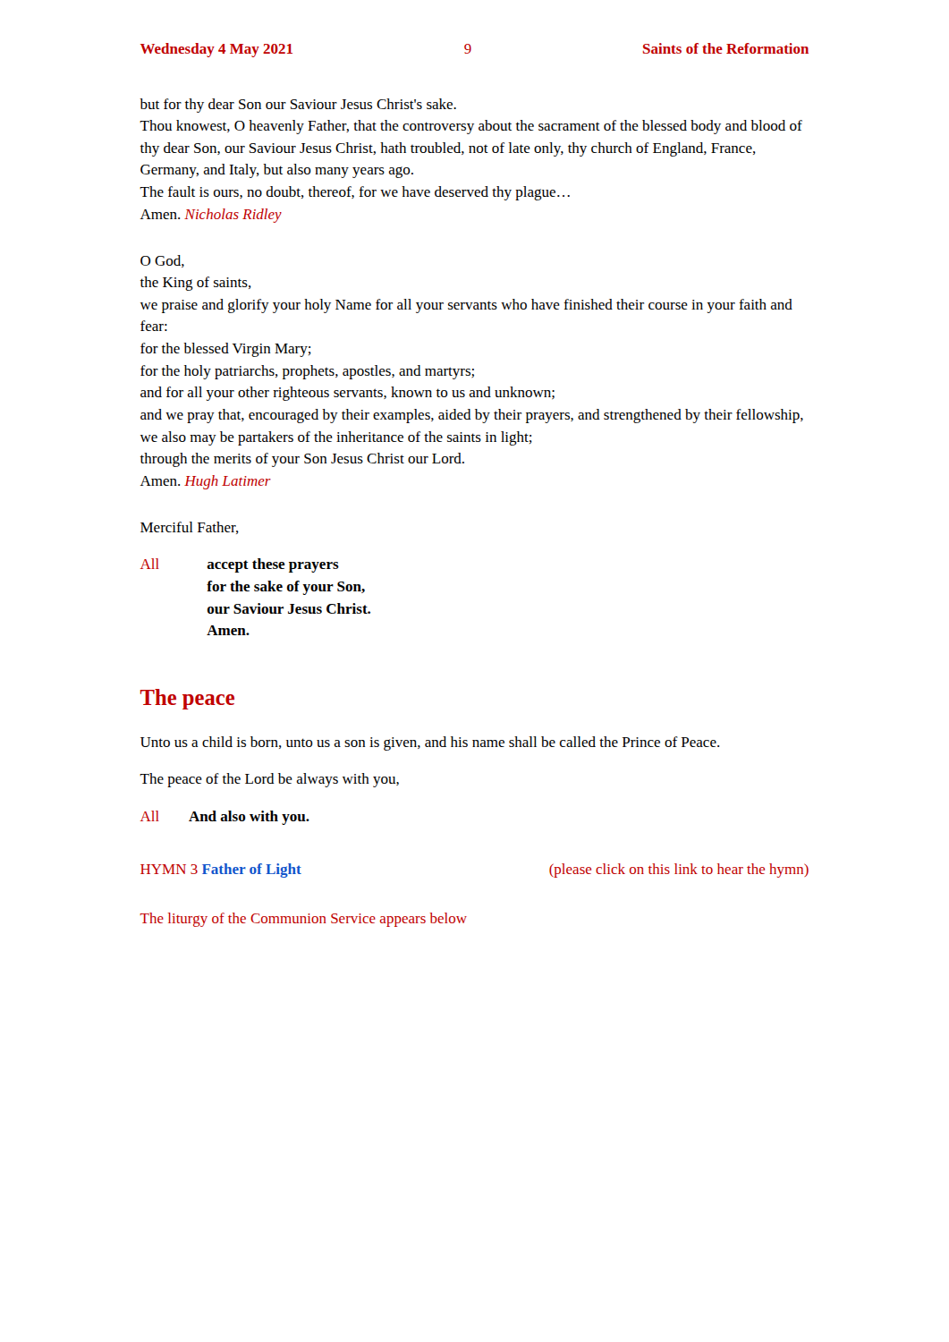Wednesday 4 May 2021 9 Saints of the Reformation
but for thy dear Son our Saviour Jesus Christ's sake.
Thou knowest, O heavenly Father, that the controversy about the sacrament of the blessed body and blood of thy dear Son, our Saviour Jesus Christ, hath troubled, not of late only, thy church of England, France, Germany, and Italy, but also many years ago.
The fault is ours, no doubt, thereof, for we have deserved thy plague…
Amen. Nicholas Ridley
O God,
the King of saints,
we praise and glorify your holy Name for all your servants who have finished their course in your faith and fear:
for the blessed Virgin Mary;
for the holy patriarchs, prophets, apostles, and martyrs;
and for all your other righteous servants, known to us and unknown;
and we pray that, encouraged by their examples, aided by their prayers, and strengthened by their fellowship,
we also may be partakers of the inheritance of the saints in light;
through the merits of your Son Jesus Christ our Lord.
Amen. Hugh Latimer
Merciful Father,
All
accept these prayers
for the sake of your Son,
our Saviour Jesus Christ.
Amen.
The peace
Unto us a child is born, unto us a son is given, and his name shall be called the Prince of Peace.
The peace of the Lord be always with you,
All And also with you.
HYMN 3 Father of Light (please click on this link to hear the hymn)
The liturgy of the Communion Service appears below